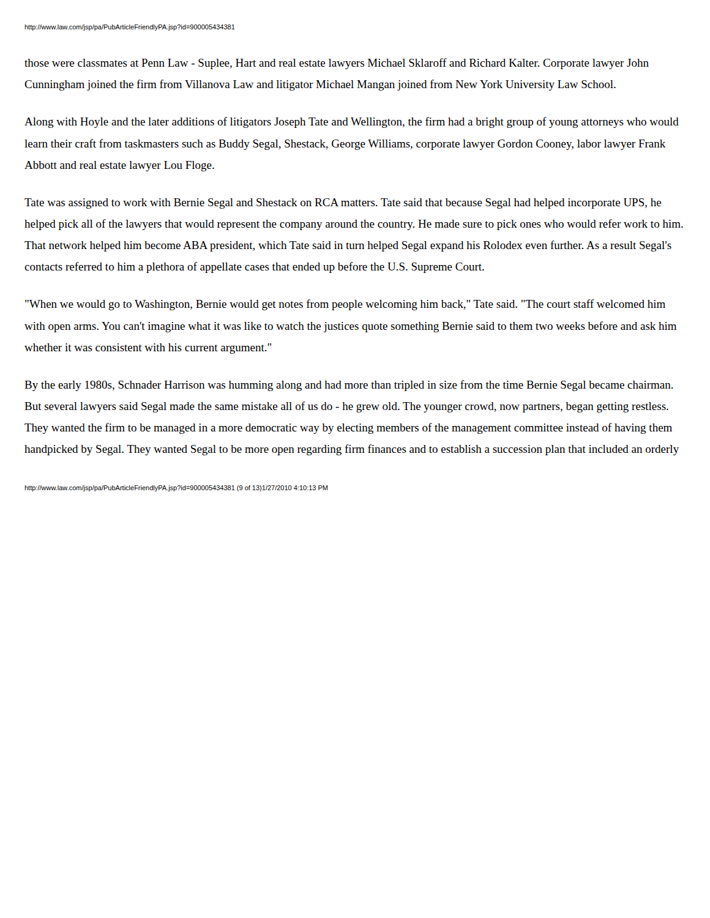http://www.law.com/jsp/pa/PubArticleFriendlyPA.jsp?id=900005434381
those were classmates at Penn Law - Suplee, Hart and real estate lawyers Michael Sklaroff and Richard Kalter. Corporate lawyer John Cunningham joined the firm from Villanova Law and litigator Michael Mangan joined from New York University Law School.
Along with Hoyle and the later additions of litigators Joseph Tate and Wellington, the firm had a bright group of young attorneys who would learn their craft from taskmasters such as Buddy Segal, Shestack, George Williams, corporate lawyer Gordon Cooney, labor lawyer Frank Abbott and real estate lawyer Lou Floge.
Tate was assigned to work with Bernie Segal and Shestack on RCA matters. Tate said that because Segal had helped incorporate UPS, he helped pick all of the lawyers that would represent the company around the country. He made sure to pick ones who would refer work to him. That network helped him become ABA president, which Tate said in turn helped Segal expand his Rolodex even further. As a result Segal's contacts referred to him a plethora of appellate cases that ended up before the U.S. Supreme Court.
"When we would go to Washington, Bernie would get notes from people welcoming him back," Tate said. "The court staff welcomed him with open arms. You can't imagine what it was like to watch the justices quote something Bernie said to them two weeks before and ask him whether it was consistent with his current argument."
By the early 1980s, Schnader Harrison was humming along and had more than tripled in size from the time Bernie Segal became chairman. But several lawyers said Segal made the same mistake all of us do - he grew old. The younger crowd, now partners, began getting restless. They wanted the firm to be managed in a more democratic way by electing members of the management committee instead of having them handpicked by Segal. They wanted Segal to be more open regarding firm finances and to establish a succession plan that included an orderly
http://www.law.com/jsp/pa/PubArticleFriendlyPA.jsp?id=900005434381 (9 of 13)1/27/2010 4:10:13 PM